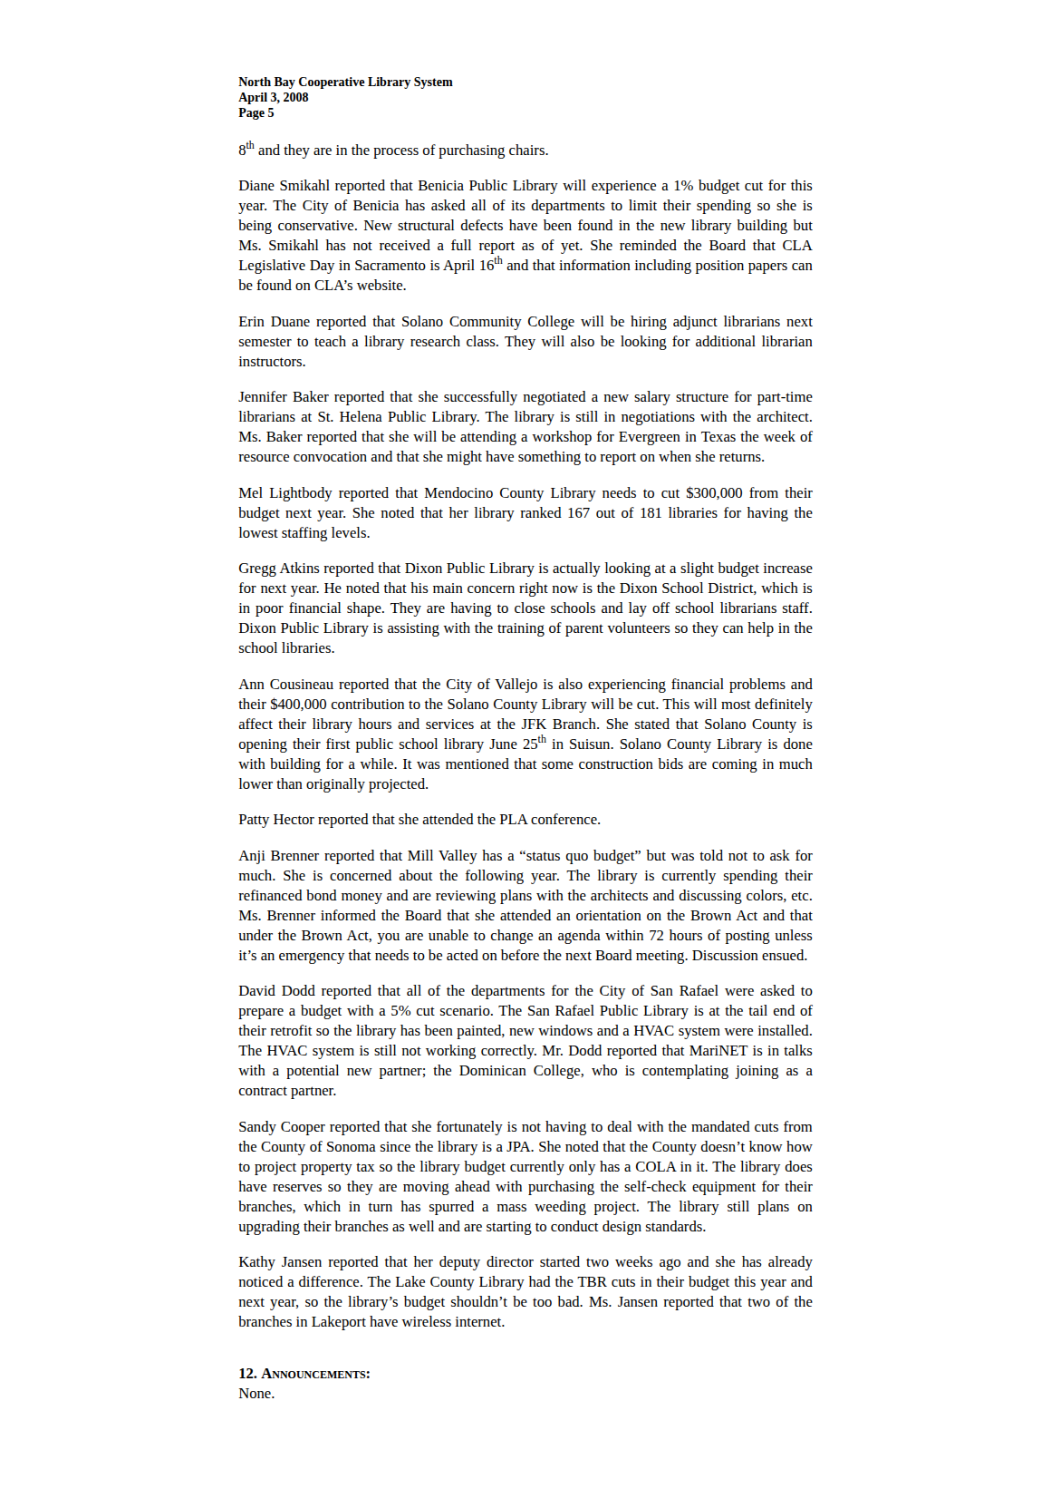North Bay Cooperative Library System
April 3, 2008
Page 5
8th and they are in the process of purchasing chairs.
Diane Smikahl reported that Benicia Public Library will experience a 1% budget cut for this year. The City of Benicia has asked all of its departments to limit their spending so she is being conservative. New structural defects have been found in the new library building but Ms. Smikahl has not received a full report as of yet. She reminded the Board that CLA Legislative Day in Sacramento is April 16th and that information including position papers can be found on CLA’s website.
Erin Duane reported that Solano Community College will be hiring adjunct librarians next semester to teach a library research class. They will also be looking for additional librarian instructors.
Jennifer Baker reported that she successfully negotiated a new salary structure for part-time librarians at St. Helena Public Library. The library is still in negotiations with the architect. Ms. Baker reported that she will be attending a workshop for Evergreen in Texas the week of resource convocation and that she might have something to report on when she returns.
Mel Lightbody reported that Mendocino County Library needs to cut $300,000 from their budget next year. She noted that her library ranked 167 out of 181 libraries for having the lowest staffing levels.
Gregg Atkins reported that Dixon Public Library is actually looking at a slight budget increase for next year. He noted that his main concern right now is the Dixon School District, which is in poor financial shape. They are having to close schools and lay off school librarians staff. Dixon Public Library is assisting with the training of parent volunteers so they can help in the school libraries.
Ann Cousineau reported that the City of Vallejo is also experiencing financial problems and their $400,000 contribution to the Solano County Library will be cut. This will most definitely affect their library hours and services at the JFK Branch. She stated that Solano County is opening their first public school library June 25th in Suisun. Solano County Library is done with building for a while. It was mentioned that some construction bids are coming in much lower than originally projected.
Patty Hector reported that she attended the PLA conference.
Anji Brenner reported that Mill Valley has a “status quo budget” but was told not to ask for much. She is concerned about the following year. The library is currently spending their refinanced bond money and are reviewing plans with the architects and discussing colors, etc. Ms. Brenner informed the Board that she attended an orientation on the Brown Act and that under the Brown Act, you are unable to change an agenda within 72 hours of posting unless it’s an emergency that needs to be acted on before the next Board meeting. Discussion ensued.
David Dodd reported that all of the departments for the City of San Rafael were asked to prepare a budget with a 5% cut scenario. The San Rafael Public Library is at the tail end of their retrofit so the library has been painted, new windows and a HVAC system were installed. The HVAC system is still not working correctly. Mr. Dodd reported that MariNET is in talks with a potential new partner; the Dominican College, who is contemplating joining as a contract partner.
Sandy Cooper reported that she fortunately is not having to deal with the mandated cuts from the County of Sonoma since the library is a JPA. She noted that the County doesn’t know how to project property tax so the library budget currently only has a COLA in it. The library does have reserves so they are moving ahead with purchasing the self-check equipment for their branches, which in turn has spurred a mass weeding project. The library still plans on upgrading their branches as well and are starting to conduct design standards.
Kathy Jansen reported that her deputy director started two weeks ago and she has already noticed a difference. The Lake County Library had the TBR cuts in their budget this year and next year, so the library’s budget shouldn’t be too bad. Ms. Jansen reported that two of the branches in Lakeport have wireless internet.
12. Announcements:
None.